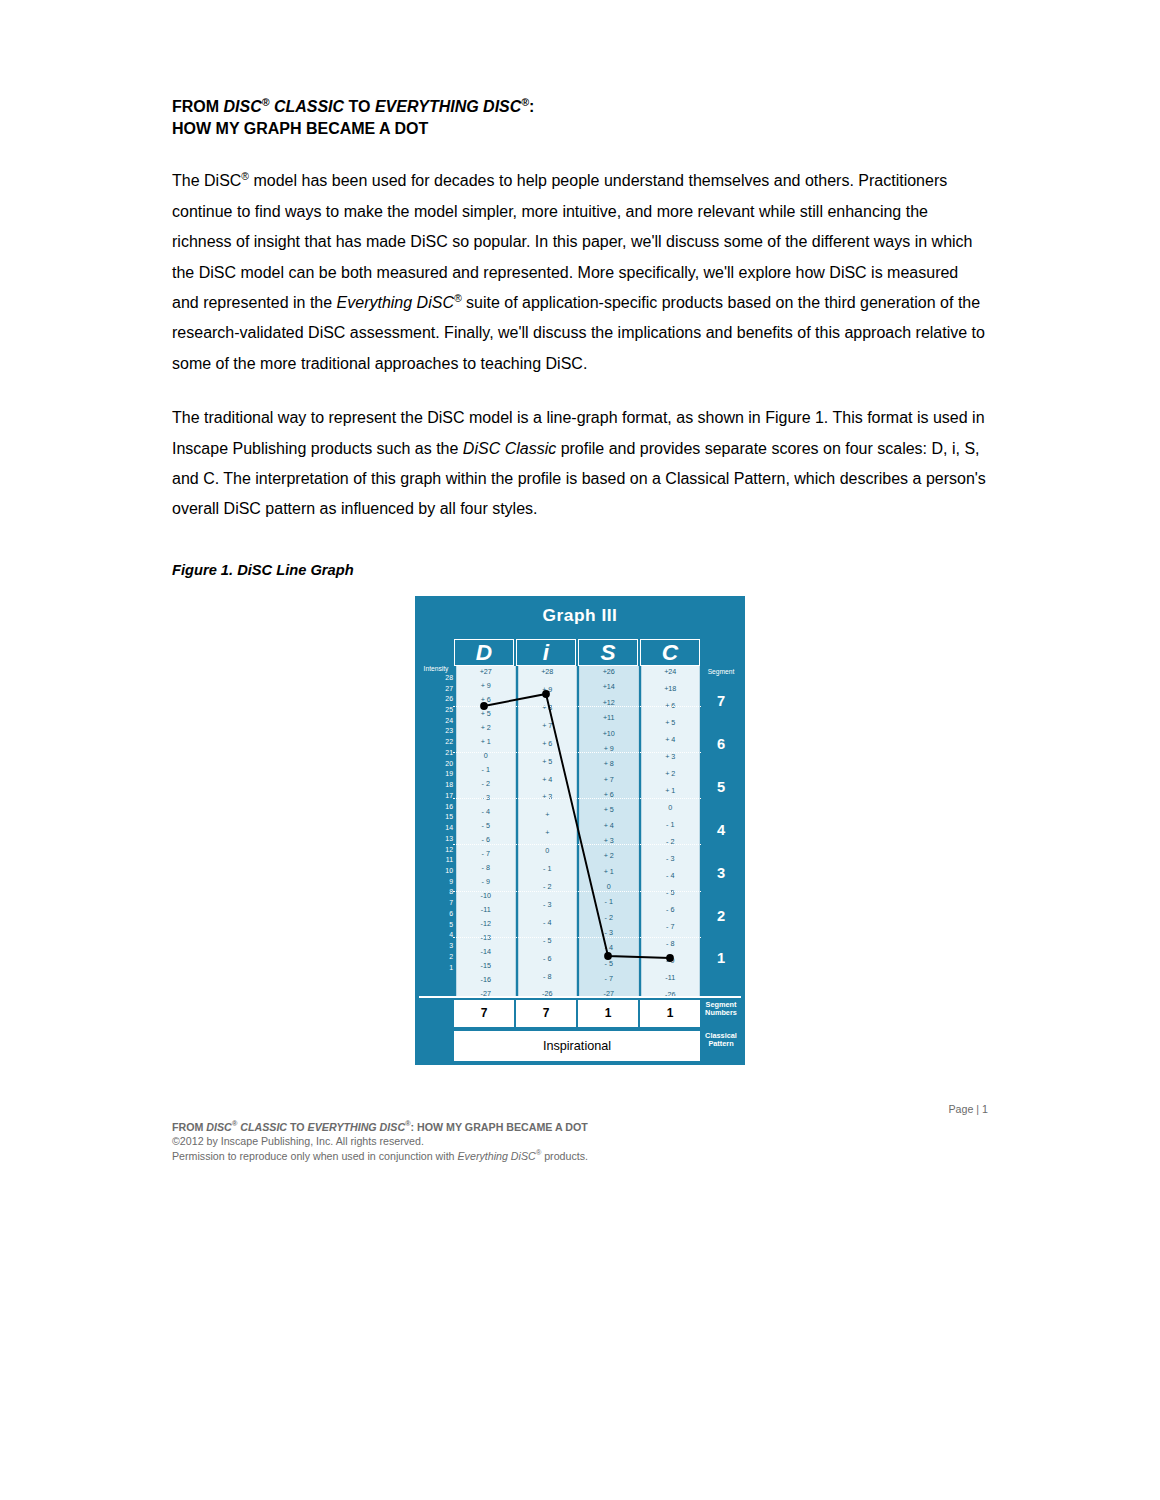FROM DISC® CLASSIC TO EVERYTHING DISC®:
HOW MY GRAPH BECAME A DOT
The DiSC® model has been used for decades to help people understand themselves and others. Practitioners continue to find ways to make the model simpler, more intuitive, and more relevant while still enhancing the richness of insight that has made DiSC so popular. In this paper, we'll discuss some of the different ways in which the DiSC model can be both measured and represented. More specifically, we'll explore how DiSC is measured and represented in the Everything DiSC® suite of application-specific products based on the third generation of the research-validated DiSC assessment. Finally, we'll discuss the implications and benefits of this approach relative to some of the more traditional approaches to teaching DiSC.
The traditional way to represent the DiSC model is a line-graph format, as shown in Figure 1. This format is used in Inscape Publishing products such as the DiSC Classic profile and provides separate scores on four scales: D, i, S, and C. The interpretation of this graph within the profile is based on a Classical Pattern, which describes a person's overall DiSC pattern as influenced by all four styles.
Figure 1. DiSC Line Graph
Graph III
D
i
S
C
Intensity
28272625242322212019181716151413121110987654321
+27 + 9 + 6 + 5 + 2 + 1 0 - 1 - 2 - 3 - 4 - 5 - 6 - 7 - 8 - 9 -10 -11 -12 -13 -14 -15 -16 -27
+28 + 9 + 8 + 7 + 6 + 5 + 4 + 3 + + 0 - 1 - 2 - 3 - 4 - 5 - 6 - 8 -26
+26 +14 +12 +11 +10 + 9 + 8 + 7 + 6 + 5 + 4 + 3 + 2 + 1 0 - 1 - 2 - 3 - 4 - 5 - 7 -27
+24 +18 + 6 + 5 + 4 + 3 + 2 + 1 0 - 1 - 2 - 3 - 4 - 5 - 6 - 7 - 8 - 9 -11 -26
Segment
7 6 5 4 3 2 1
7
7
1
1
Segment
Numbers
Inspirational
Classical
Pattern
Page | 1
FROM DISC® CLASSIC TO EVERYTHING DISC®: HOW MY GRAPH BECAME A DOT
©2012 by Inscape Publishing, Inc. All rights reserved.
Permission to reproduce only when used in conjunction with Everything DiSC® products.